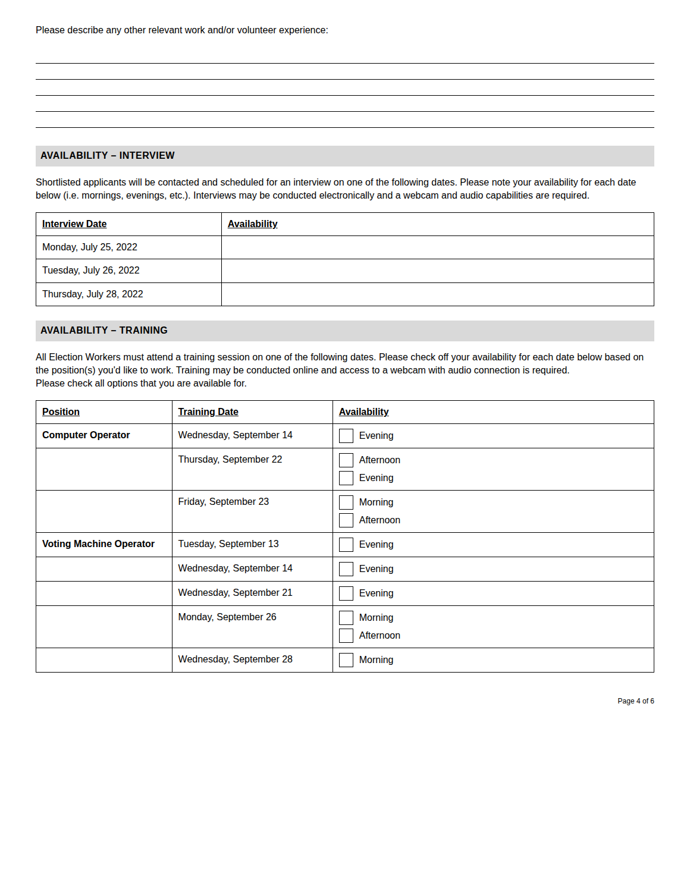Please describe any other relevant work and/or volunteer experience:
AVAILABILITY – INTERVIEW
Shortlisted applicants will be contacted and scheduled for an interview on one of the following dates. Please note your availability for each date below (i.e. mornings, evenings, etc.). Interviews may be conducted electronically and a webcam and audio capabilities are required.
| Interview Date | Availability |
| --- | --- |
| Monday, July 25, 2022 | |
| Tuesday, July 26, 2022 | |
| Thursday, July 28, 2022 | |
AVAILABILITY – TRAINING
All Election Workers must attend a training session on one of the following dates. Please check off your availability for each date below based on the position(s) you'd like to work. Training may be conducted online and access to a webcam with audio connection is required.
Please check all options that you are available for.
| Position | Training Date | Availability |
| --- | --- | --- |
| Computer Operator | Wednesday, September 14 | Evening |
| | Thursday, September 22 | Afternoon Evening |
| | Friday, September 23 | Morning Afternoon |
| Voting Machine Operator | Tuesday, September 13 | Evening |
| | Wednesday, September 14 | Evening |
| | Wednesday, September 21 | Evening |
| | Monday, September 26 | Morning Afternoon |
| | Wednesday, September 28 | Morning |
Page 4 of 6